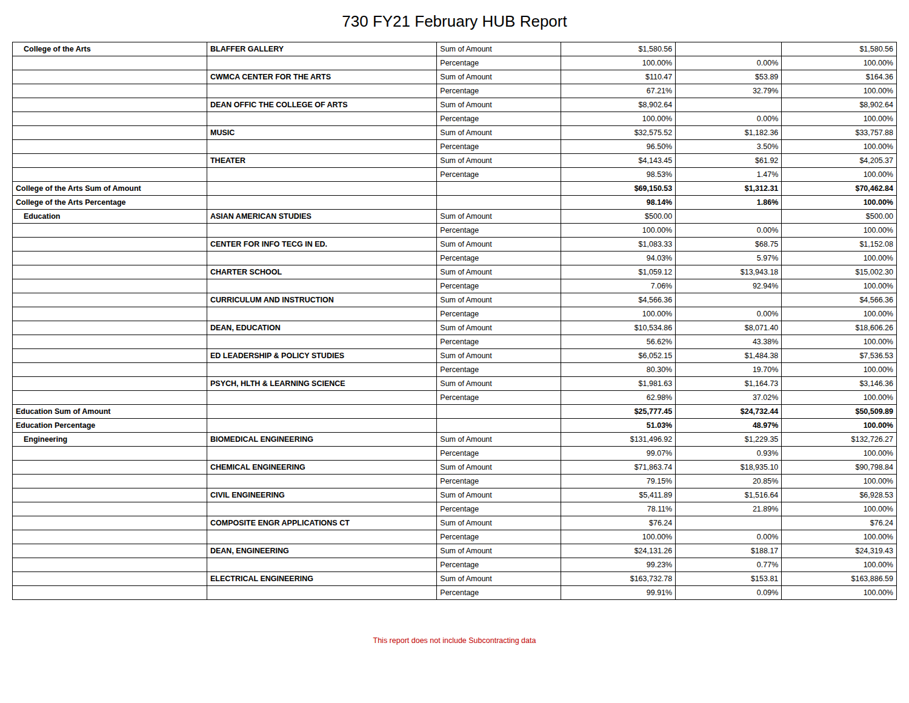730 FY21 February HUB Report
| College of the Arts | BLAFFER GALLERY | Sum of Amount | $1,580.56 | | $1,580.56 |
| | | Percentage | 100.00% | 0.00% | 100.00% |
| | CWMCA CENTER FOR THE ARTS | Sum of Amount | $110.47 | $53.89 | $164.36 |
| | | Percentage | 67.21% | 32.79% | 100.00% |
| | DEAN OFFIC THE COLLEGE OF ARTS | Sum of Amount | $8,902.64 | | $8,902.64 |
| | | Percentage | 100.00% | 0.00% | 100.00% |
| | MUSIC | Sum of Amount | $32,575.52 | $1,182.36 | $33,757.88 |
| | | Percentage | 96.50% | 3.50% | 100.00% |
| | THEATER | Sum of Amount | $4,143.45 | $61.92 | $4,205.37 |
| | | Percentage | 98.53% | 1.47% | 100.00% |
| College of the Arts Sum of Amount | | | $69,150.53 | $1,312.31 | $70,462.84 |
| College of the Arts Percentage | | | 98.14% | 1.86% | 100.00% |
| Education | ASIAN AMERICAN STUDIES | Sum of Amount | $500.00 | | $500.00 |
| | | Percentage | 100.00% | 0.00% | 100.00% |
| | CENTER FOR INFO TECG IN ED. | Sum of Amount | $1,083.33 | $68.75 | $1,152.08 |
| | | Percentage | 94.03% | 5.97% | 100.00% |
| | CHARTER SCHOOL | Sum of Amount | $1,059.12 | $13,943.18 | $15,002.30 |
| | | Percentage | 7.06% | 92.94% | 100.00% |
| | CURRICULUM AND INSTRUCTION | Sum of Amount | $4,566.36 | | $4,566.36 |
| | | Percentage | 100.00% | 0.00% | 100.00% |
| | DEAN, EDUCATION | Sum of Amount | $10,534.86 | $8,071.40 | $18,606.26 |
| | | Percentage | 56.62% | 43.38% | 100.00% |
| | ED LEADERSHIP & POLICY STUDIES | Sum of Amount | $6,052.15 | $1,484.38 | $7,536.53 |
| | | Percentage | 80.30% | 19.70% | 100.00% |
| | PSYCH, HLTH & LEARNING SCIENCE | Sum of Amount | $1,981.63 | $1,164.73 | $3,146.36 |
| | | Percentage | 62.98% | 37.02% | 100.00% |
| Education Sum of Amount | | | $25,777.45 | $24,732.44 | $50,509.89 |
| Education Percentage | | | 51.03% | 48.97% | 100.00% |
| Engineering | BIOMEDICAL ENGINEERING | Sum of Amount | $131,496.92 | $1,229.35 | $132,726.27 |
| | | Percentage | 99.07% | 0.93% | 100.00% |
| | CHEMICAL ENGINEERING | Sum of Amount | $71,863.74 | $18,935.10 | $90,798.84 |
| | | Percentage | 79.15% | 20.85% | 100.00% |
| | CIVIL ENGINEERING | Sum of Amount | $5,411.89 | $1,516.64 | $6,928.53 |
| | | Percentage | 78.11% | 21.89% | 100.00% |
| | COMPOSITE ENGR APPLICATIONS CT | Sum of Amount | $76.24 | | $76.24 |
| | | Percentage | 100.00% | 0.00% | 100.00% |
| | DEAN, ENGINEERING | Sum of Amount | $24,131.26 | $188.17 | $24,319.43 |
| | | Percentage | 99.23% | 0.77% | 100.00% |
| | ELECTRICAL ENGINEERING | Sum of Amount | $163,732.78 | $153.81 | $163,886.59 |
| | | Percentage | 99.91% | 0.09% | 100.00% |
This report does not include Subcontracting data